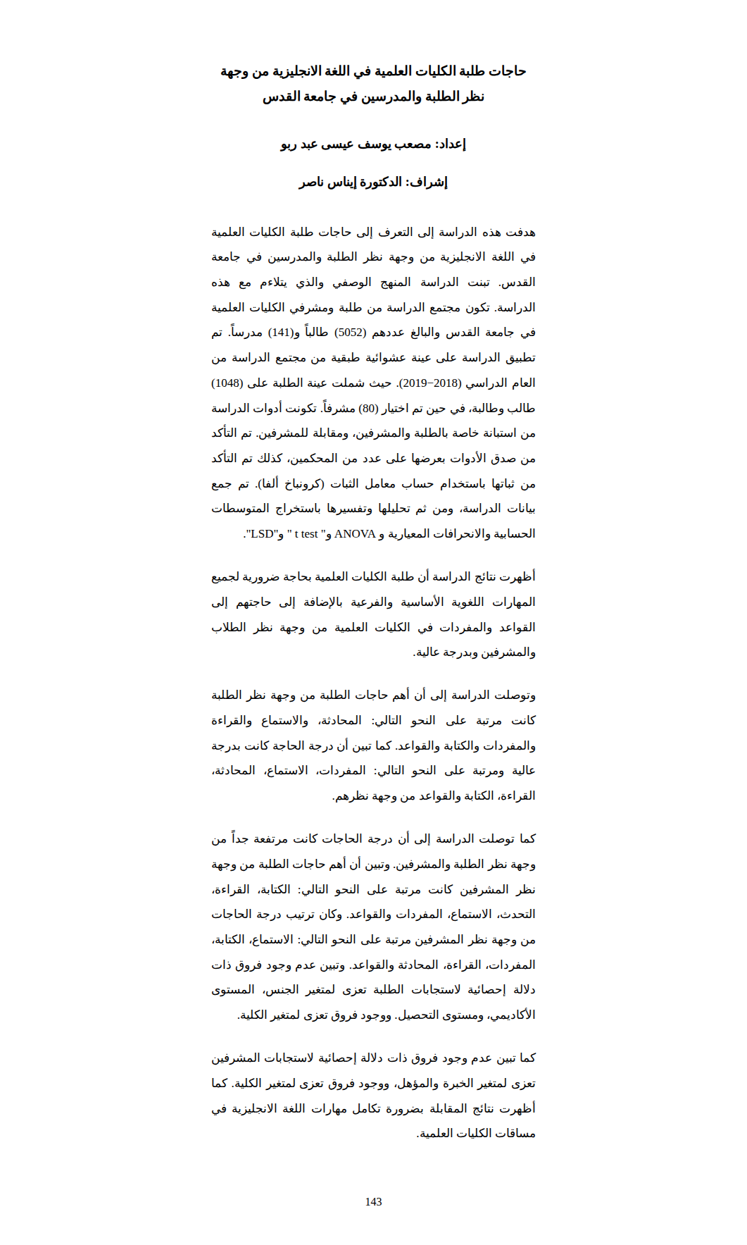حاجات طلبة الكليات العلمية في اللغة الانجليزية من وجهة نظر الطلبة والمدرسين في جامعة القدس
إعداد: مصعب يوسف عيسى عبد ربو
إشراف: الدكتورة إيناس ناصر
هدفت هذه الدراسة إلى التعرف إلى حاجات طلبة الكليات العلمية في اللغة الانجليزية من وجهة نظر الطلبة والمدرسين في جامعة القدس. تبنت الدراسة المنهج الوصفي والذي يتلاءم مع هذه الدراسة. تكون مجتمع الدراسة من طلبة ومشرفي الكليات العلمية في جامعة القدس والبالغ عددهم (5052) طالباً و(141) مدرساً. تم تطبيق الدراسة على عينة عشوائية طبقية من مجتمع الدراسة من العام الدراسي (2018−2019). حيث شملت عينة الطلبة على (1048) طالب وطالبة، في حين تم اختيار (80) مشرفاً. تكونت أدوات الدراسة من استبانة خاصة بالطلبة والمشرفين، ومقابلة للمشرفين. تم التأكد من صدق الأدوات بعرضها على عدد من المحكمين، كذلك تم التأكد من ثباتها باستخدام حساب معامل الثبات (كرونباخ ألفا). تم جمع بيانات الدراسة، ومن ثم تحليلها وتفسيرها باستخراج المتوسطات الحسابية والانحرافات المعيارية و ANOVA و" t test " و"LSD".
أظهرت نتائج الدراسة أن طلبة الكليات العلمية بحاجة ضرورية لجميع المهارات اللغوية الأساسية والفرعية بالإضافة إلى حاجتهم إلى القواعد والمفردات في الكليات العلمية من وجهة نظر الطلاب والمشرفين وبدرجة عالية.
وتوصلت الدراسة إلى أن أهم حاجات الطلبة من وجهة نظر الطلبة كانت مرتبة على النحو التالي: المحادثة، والاستماع والقراءة والمفردات والكتابة والقواعد. كما تبين أن درجة الحاجة كانت بدرجة عالية ومرتبة على النحو التالي: المفردات، الاستماع، المحادثة، القراءة، الكتابة والقواعد من وجهة نظرهم.
كما توصلت الدراسة إلى أن درجة الحاجات كانت مرتفعة جداً من وجهة نظر الطلبة والمشرفين. وتبين أن أهم حاجات الطلبة من وجهة نظر المشرفين كانت مرتبة على النحو التالي: الكتابة، القراءة، التحدث، الاستماع، المفردات والقواعد. وكان ترتيب درجة الحاجات من وجهة نظر المشرفين مرتبة على النحو التالي: الاستماع، الكتابة، المفردات، القراءة، المحادثة والقواعد. وتبين عدم وجود فروق ذات دلالة إحصائية لاستجابات الطلبة تعزى لمتغير الجنس، المستوى الأكاديمي، ومستوى التحصيل. ووجود فروق تعزى لمتغير الكلية.
كما تبين عدم وجود فروق ذات دلالة إحصائية لاستجابات المشرفين تعزى لمتغير الخبرة والمؤهل، ووجود فروق تعزى لمتغير الكلية. كما أظهرت نتائج المقابلة بضرورة تكامل مهارات اللغة الانجليزية في مساقات الكليات العلمية.
143